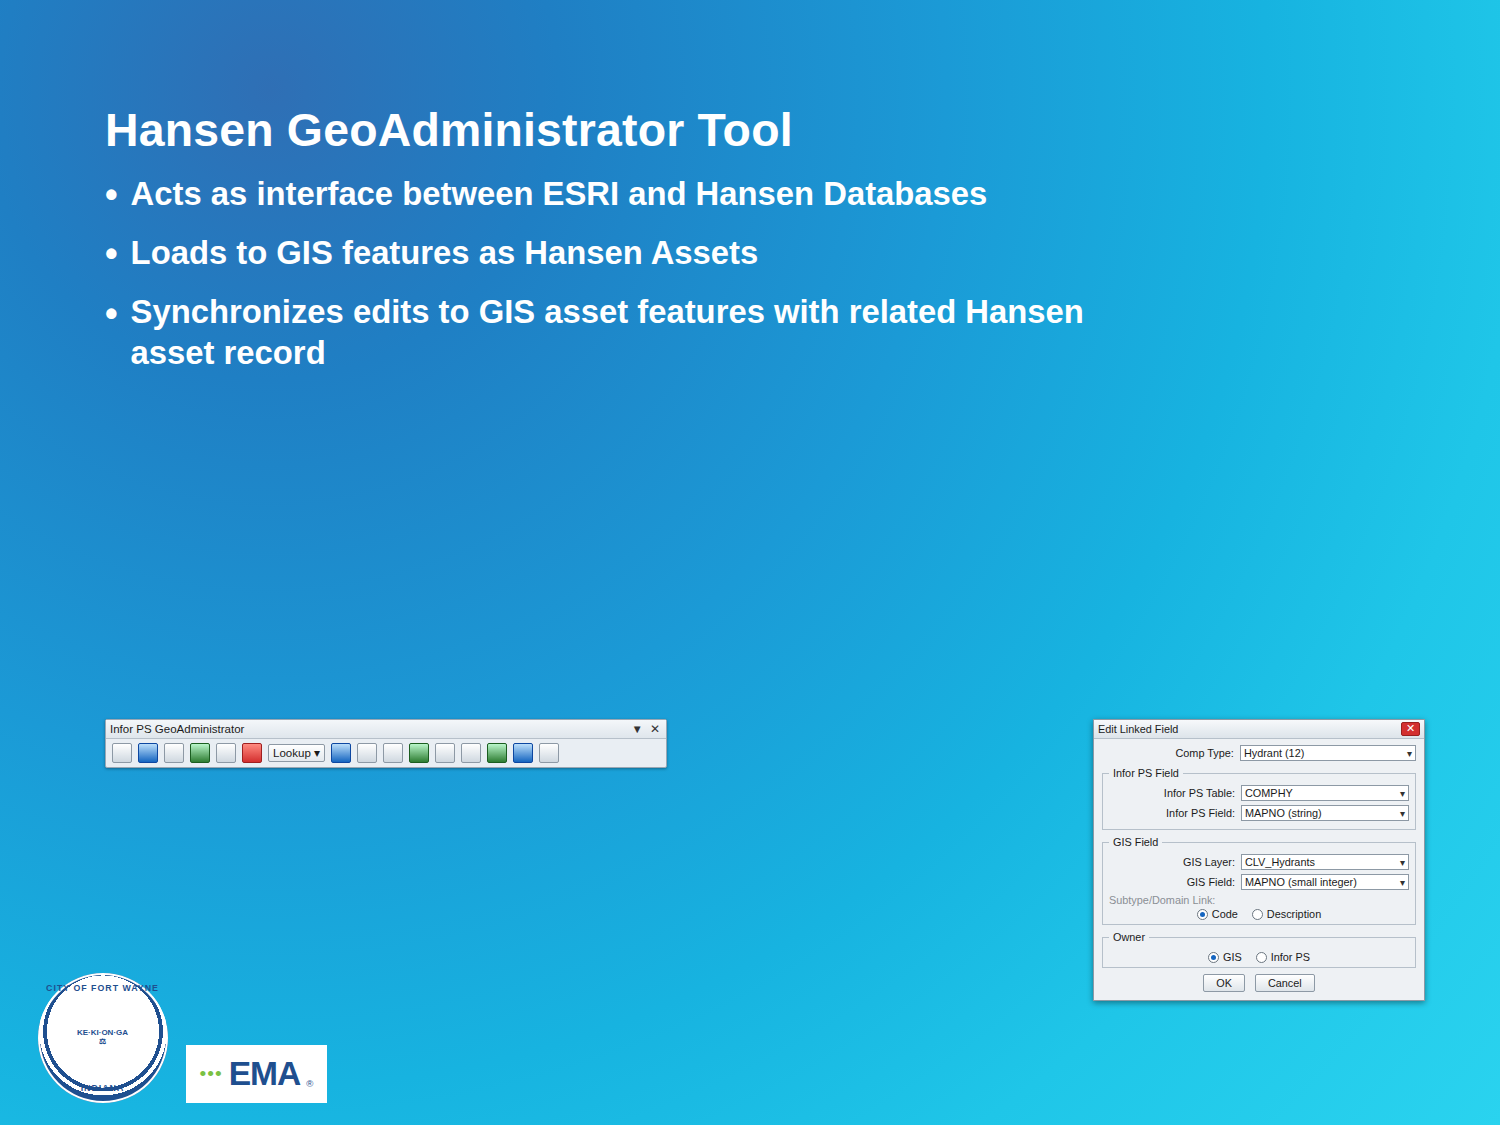Hansen GeoAdministrator Tool
Acts as interface between ESRI and Hansen Databases
Loads to GIS features as Hansen Assets
Synchronizes edits to GIS asset features with related Hansen asset record
Infor PS GeoAdministrator ▼ ✕
Lookup ▾
Edit Linked Field ✕
Comp Type:
Hydrant (12)▾
Infor PS Field
Infor PS Table:
COMPHY▾
Infor PS Field:
MAPNO (string)▾
GIS Field
GIS Layer:
CLV_Hydrants▾
GIS Field:
MAPNO (small integer)▾
Subtype/Domain Link:
Code Description
Owner
GIS Infor PS
OK Cancel
CITY OF FORT WAYNE
KE·KI·ON·GA
⚖
INDIANA
••• EMA ®